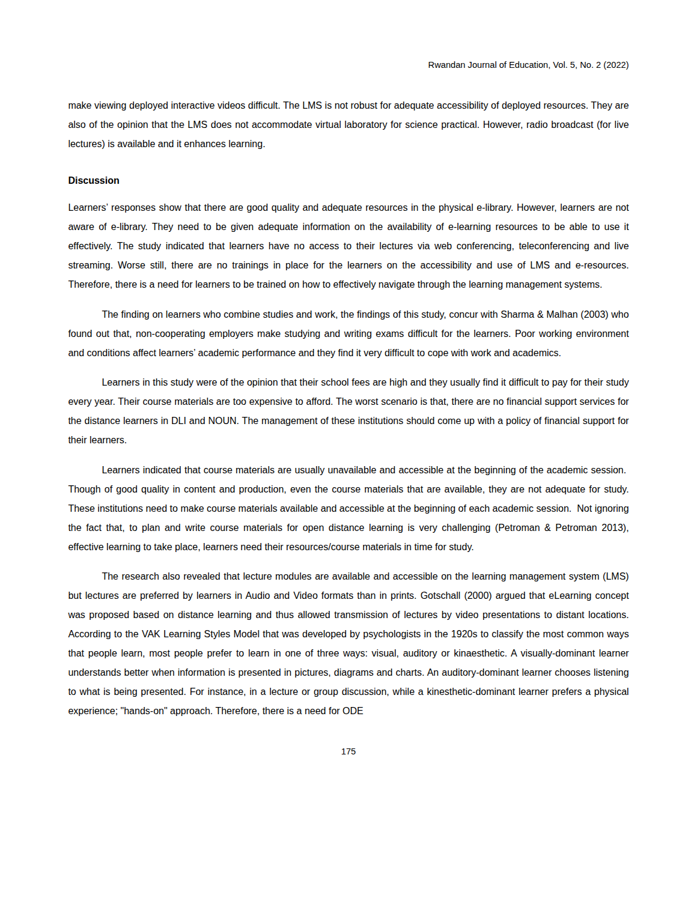Rwandan Journal of Education, Vol. 5, No. 2 (2022)
make viewing deployed interactive videos difficult. The LMS is not robust for adequate accessibility of deployed resources. They are also of the opinion that the LMS does not accommodate virtual laboratory for science practical. However, radio broadcast (for live lectures) is available and it enhances learning.
Discussion
Learners’ responses show that there are good quality and adequate resources in the physical e-library. However, learners are not aware of e-library. They need to be given adequate information on the availability of e-learning resources to be able to use it effectively. The study indicated that learners have no access to their lectures via web conferencing, teleconferencing and live streaming. Worse still, there are no trainings in place for the learners on the accessibility and use of LMS and e-resources. Therefore, there is a need for learners to be trained on how to effectively navigate through the learning management systems.
The finding on learners who combine studies and work, the findings of this study, concur with Sharma & Malhan (2003) who found out that, non-cooperating employers make studying and writing exams difficult for the learners. Poor working environment and conditions affect learners’ academic performance and they find it very difficult to cope with work and academics.
Learners in this study were of the opinion that their school fees are high and they usually find it difficult to pay for their study every year. Their course materials are too expensive to afford. The worst scenario is that, there are no financial support services for the distance learners in DLI and NOUN. The management of these institutions should come up with a policy of financial support for their learners.
Learners indicated that course materials are usually unavailable and accessible at the beginning of the academic session. Though of good quality in content and production, even the course materials that are available, they are not adequate for study. These institutions need to make course materials available and accessible at the beginning of each academic session. Not ignoring the fact that, to plan and write course materials for open distance learning is very challenging (Petroman & Petroman 2013), effective learning to take place, learners need their resources/course materials in time for study.
The research also revealed that lecture modules are available and accessible on the learning management system (LMS) but lectures are preferred by learners in Audio and Video formats than in prints. Gotschall (2000) argued that eLearning concept was proposed based on distance learning and thus allowed transmission of lectures by video presentations to distant locations. According to the VAK Learning Styles Model that was developed by psychologists in the 1920s to classify the most common ways that people learn, most people prefer to learn in one of three ways: visual, auditory or kinaesthetic. A visually-dominant learner understands better when information is presented in pictures, diagrams and charts. An auditory-dominant learner chooses listening to what is being presented. For instance, in a lecture or group discussion, while a kinesthetic-dominant learner prefers a physical experience; "hands-on" approach. Therefore, there is a need for ODE
175